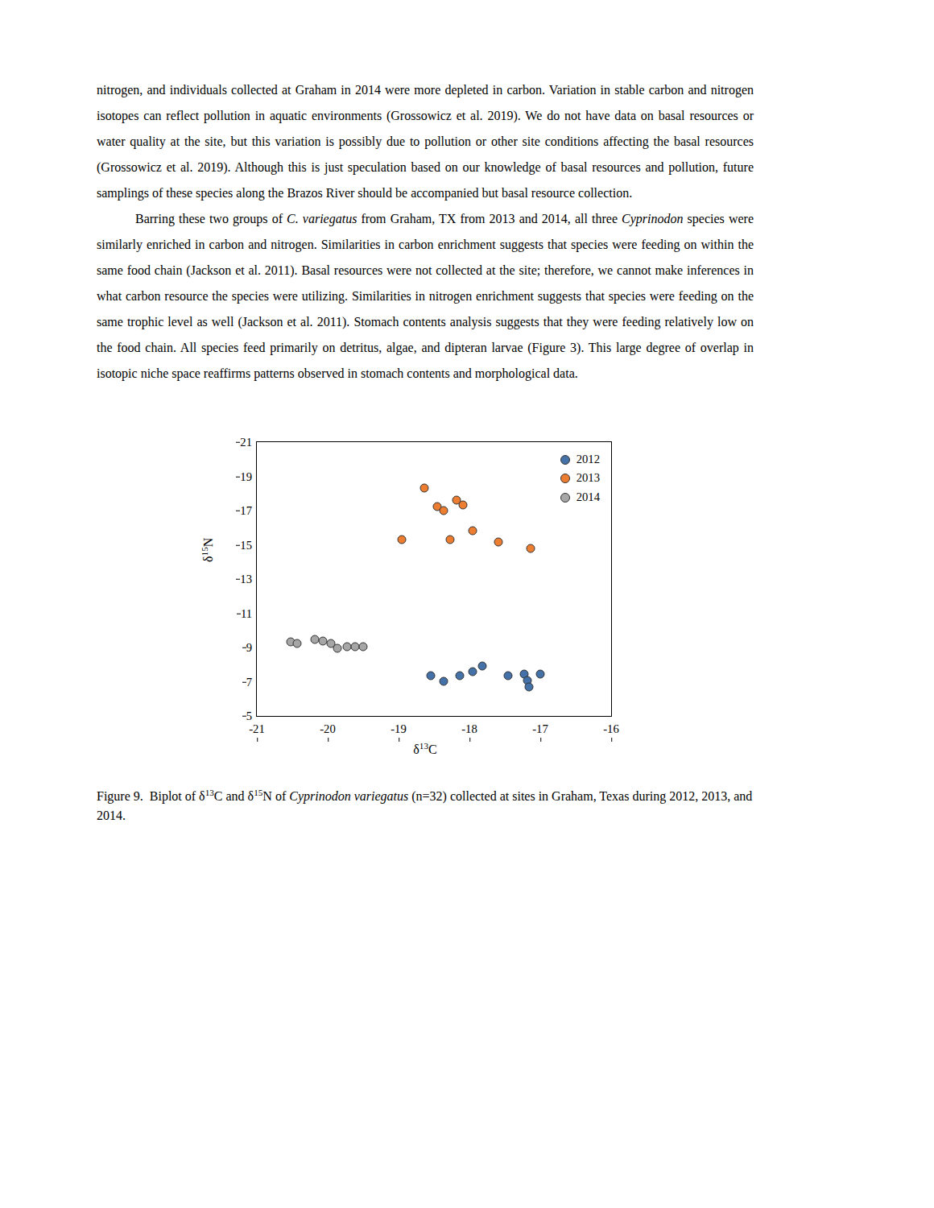nitrogen, and individuals collected at Graham in 2014 were more depleted in carbon. Variation in stable carbon and nitrogen isotopes can reflect pollution in aquatic environments (Grossowicz et al. 2019). We do not have data on basal resources or water quality at the site, but this variation is possibly due to pollution or other site conditions affecting the basal resources (Grossowicz et al. 2019). Although this is just speculation based on our knowledge of basal resources and pollution, future samplings of these species along the Brazos River should be accompanied but basal resource collection.
Barring these two groups of C. variegatus from Graham, TX from 2013 and 2014, all three Cyprinodon species were similarly enriched in carbon and nitrogen. Similarities in carbon enrichment suggests that species were feeding on within the same food chain (Jackson et al. 2011). Basal resources were not collected at the site; therefore, we cannot make inferences in what carbon resource the species were utilizing. Similarities in nitrogen enrichment suggests that species were feeding on the same trophic level as well (Jackson et al. 2011). Stomach contents analysis suggests that they were feeding relatively low on the food chain. All species feed primarily on detritus, algae, and dipteran larvae (Figure 3). This large degree of overlap in isotopic niche space reaffirms patterns observed in stomach contents and morphological data.
δ15N
5
7
9
11
13
15
17
19
21
-21
-20
-19
-18
-17
-16
2012
2013
2014
δ13C
Figure 9. Biplot of δ13C and δ15N of Cyprinodon variegatus (n=32) collected at sites in Graham, Texas during 2012, 2013, and 2014.